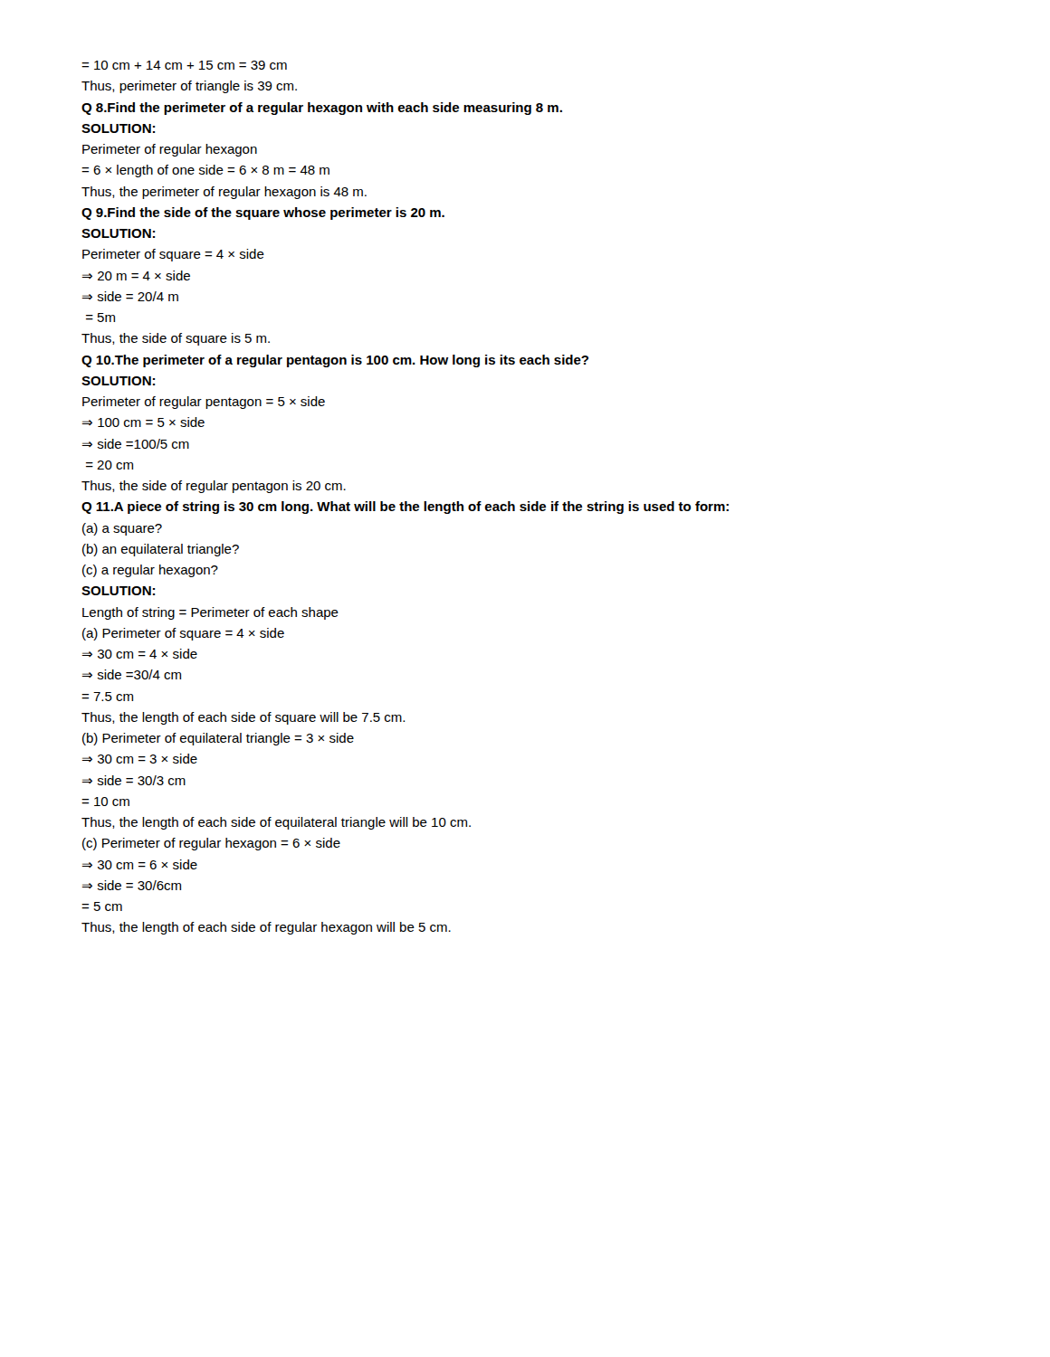= 10 cm + 14 cm + 15 cm = 39 cm
Thus, perimeter of triangle is 39 cm.
Q 8.Find the perimeter of a regular hexagon with each side measuring 8 m.
SOLUTION:
Perimeter of regular hexagon
= 6 × length of one side = 6 × 8 m = 48 m
Thus, the perimeter of regular hexagon is 48 m.
Q 9.Find the side of the square whose perimeter is 20 m.
SOLUTION:
Perimeter of square = 4 × side
⇒ 20 m = 4 × side
⇒ side = 20/4 m
= 5m
Thus, the side of square is 5 m.
Q 10.The perimeter of a regular pentagon is 100 cm. How long is its each side?
SOLUTION:
Perimeter of regular pentagon = 5 × side
⇒ 100 cm = 5 × side
⇒ side =100/5 cm
= 20 cm
Thus, the side of regular pentagon is 20 cm.
Q 11.A piece of string is 30 cm long. What will be the length of each side if the string is used to form:
(a) a square?
(b) an equilateral triangle?
(c) a regular hexagon?
SOLUTION:
Length of string = Perimeter of each shape
(a) Perimeter of square = 4 × side
⇒ 30 cm = 4 × side
⇒ side =30/4 cm
= 7.5 cm
Thus, the length of each side of square will be 7.5 cm.
(b) Perimeter of equilateral triangle = 3 × side
⇒ 30 cm = 3 × side
⇒ side = 30/3 cm
= 10 cm
Thus, the length of each side of equilateral triangle will be 10 cm.
(c) Perimeter of regular hexagon = 6 × side
⇒ 30 cm = 6 × side
⇒ side = 30/6cm
= 5 cm
Thus, the length of each side of regular hexagon will be 5 cm.